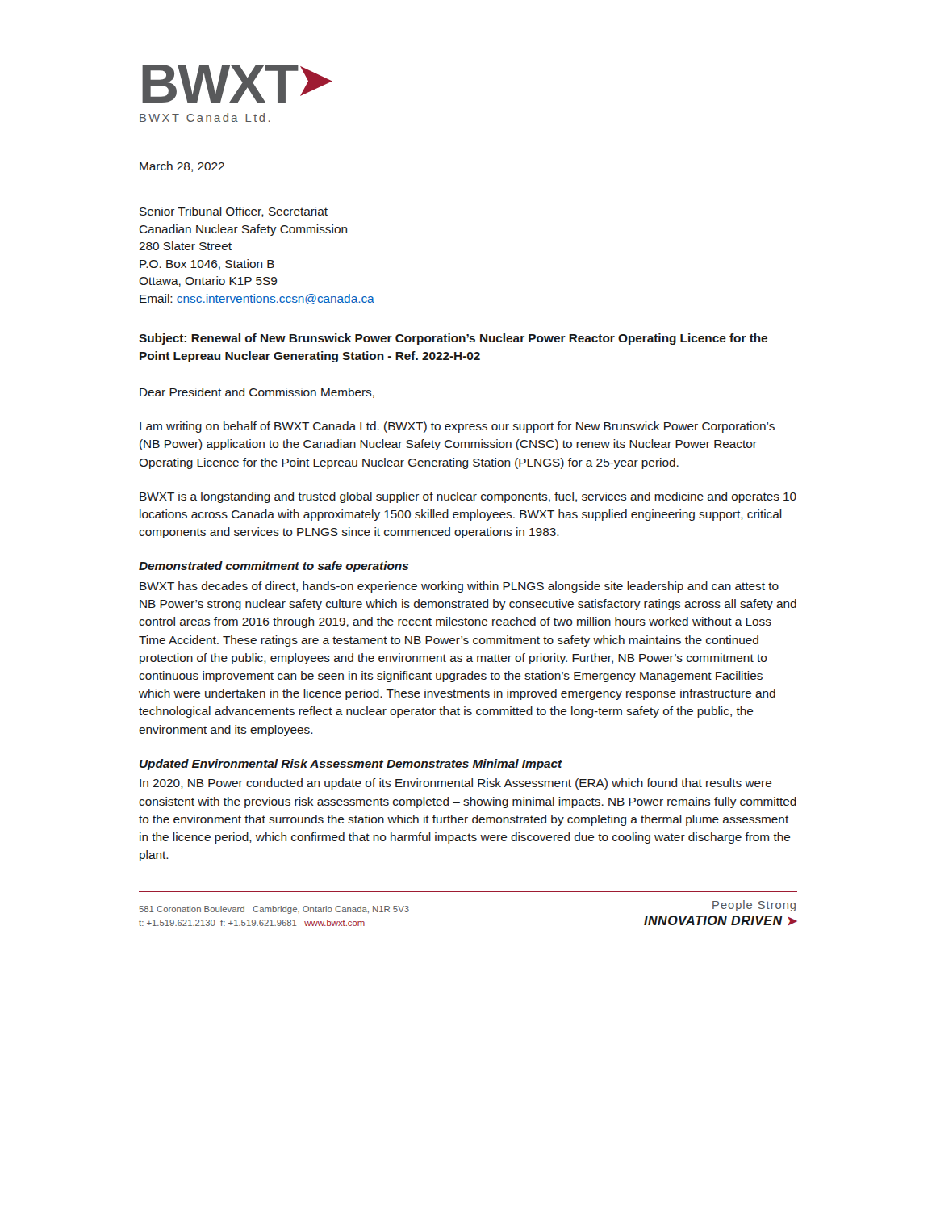BWXT➤
BWXT Canada Ltd.
March 28, 2022
Senior Tribunal Officer, Secretariat
Canadian Nuclear Safety Commission
280 Slater Street
P.O. Box 1046, Station B
Ottawa, Ontario K1P 5S9
Email: cnsc.interventions.ccsn@canada.ca
Subject: Renewal of New Brunswick Power Corporation’s Nuclear Power Reactor Operating Licence for the Point Lepreau Nuclear Generating Station - Ref. 2022-H-02
Dear President and Commission Members,
I am writing on behalf of BWXT Canada Ltd. (BWXT) to express our support for New Brunswick Power Corporation’s (NB Power) application to the Canadian Nuclear Safety Commission (CNSC) to renew its Nuclear Power Reactor Operating Licence for the Point Lepreau Nuclear Generating Station (PLNGS) for a 25-year period.
BWXT is a longstanding and trusted global supplier of nuclear components, fuel, services and medicine and operates 10 locations across Canada with approximately 1500 skilled employees. BWXT has supplied engineering support, critical components and services to PLNGS since it commenced operations in 1983.
Demonstrated commitment to safe operations
BWXT has decades of direct, hands-on experience working within PLNGS alongside site leadership and can attest to NB Power’s strong nuclear safety culture which is demonstrated by consecutive satisfactory ratings across all safety and control areas from 2016 through 2019, and the recent milestone reached of two million hours worked without a Loss Time Accident. These ratings are a testament to NB Power’s commitment to safety which maintains the continued protection of the public, employees and the environment as a matter of priority. Further, NB Power’s commitment to continuous improvement can be seen in its significant upgrades to the station’s Emergency Management Facilities which were undertaken in the licence period. These investments in improved emergency response infrastructure and technological advancements reflect a nuclear operator that is committed to the long-term safety of the public, the environment and its employees.
Updated Environmental Risk Assessment Demonstrates Minimal Impact
In 2020, NB Power conducted an update of its Environmental Risk Assessment (ERA) which found that results were consistent with the previous risk assessments completed – showing minimal impacts. NB Power remains fully committed to the environment that surrounds the station which it further demonstrated by completing a thermal plume assessment in the licence period, which confirmed that no harmful impacts were discovered due to cooling water discharge from the plant.
581 Coronation Boulevard Cambridge, Ontario Canada, N1R 5V3
t: +1.519.621.2130 f: +1.519.621.9681 www.bwxt.com
People Strong
INNOVATION DRIVEN ➤